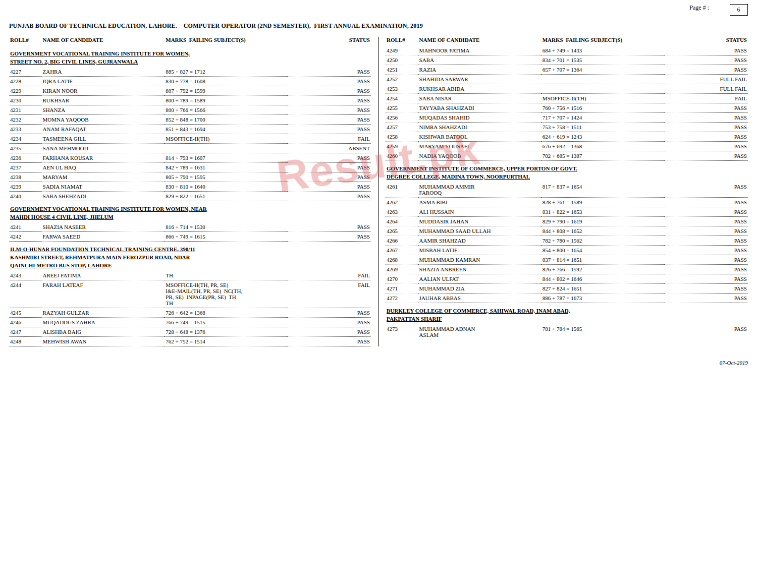Page # :
6
PUNJAB BOARD OF TECHNICAL EDUCATION, LAHORE. COMPUTER OPERATOR (2ND SEMESTER), FIRST ANNUAL EXAMINATION, 2019
Result.pk
| ROLL# | NAME OF CANDIDATE | MARKS FAILING SUBJECT(S) | STATUS |
| --- | --- | --- | --- |
| GOVERNMENT VOCATIONAL TRAINING INSTITUTE FOR WOMEN, STREET NO. 2, BIG CIVIL LINES, GUJRANWALA |
| 4227 | ZAHRA | 885 + 827 = 1712 | PASS |
| 4228 | IQRA LATIF | 830 + 778 = 1608 | PASS |
| 4229 | KIRAN NOOR | 807 + 792 = 1599 | PASS |
| 4230 | RUKHSAR | 800 + 789 = 1589 | PASS |
| 4231 | SHANZA | 800 + 766 = 1566 | PASS |
| 4232 | MOMNA YAQOOB | 852 + 848 = 1700 | PASS |
| 4233 | ANAM RAFAQAT | 851 + 843 = 1694 | PASS |
| 4234 | TASMEENA GILL | MSOFFICE-II(TH) | FAIL |
| 4235 | SANA MEHMOOD | | ABSENT |
| 4236 | FARHANA KOUSAR | 814 + 793 = 1607 | PASS |
| 4237 | AEN UL HAQ | 842 + 789 = 1631 | PASS |
| 4238 | MARYAM | 805 + 790 = 1595 | PASS |
| 4239 | SADIA NIAMAT | 830 + 810 = 1640 | PASS |
| 4240 | SABA SHEHZADI | 829 + 822 = 1651 | PASS |
| GOVERNMENT VOCATIONAL TRAINING INSTITUTE FOR WOMEN, NEAR MAHDI HOUSE 4 CIVIL LINE, JHELUM |
| 4241 | SHAZIA NASEER | 816 + 714 = 1530 | PASS |
| 4242 | FARWA SAEED | 866 + 749 = 1615 | PASS |
| ILM-O-HUNAR FOUNDATION TECHNICAL TRAINING CENTRE, 390/11 KASHMIRI STREET, REHMATPURA MAIN FEROZPUR ROAD, NDAR QAINCHI METRO BUS STOP, LAHORE |
| 4243 | AREEJ FATIMA | TH | FAIL |
| 4244 | FARAH LATEAF | MSOFFICE-II(TH, PR, SE) I&E-MAIL(TH, PR, SE) NC(TH, PR, SE) INPAGE(PR, SE) TH TH | FAIL |
| 4245 | RAZYAH GULZAR | 726 + 642 = 1368 | PASS |
| 4246 | MUQADDUS ZAHRA | 766 + 749 = 1515 | PASS |
| 4247 | ALISHBA BAIG | 728 + 648 = 1376 | PASS |
| 4248 | MEHWISH AWAN | 762 + 752 = 1514 | PASS |
| ROLL# | NAME OF CANDIDATE | MARKS FAILING SUBJECT(S) | STATUS |
| --- | --- | --- | --- |
| 4249 | MAHNOOR FATIMA | 684 + 749 = 1433 | PASS |
| 4250 | SABA | 834 + 701 = 1535 | PASS |
| 4251 | RAZIA | 657 + 707 = 1364 | PASS |
| 4252 | SHAHIDA SARWAR | | FULL FAIL |
| 4253 | RUKHSAR ABIDA | | FULL FAIL |
| 4254 | SABA NISAR | MSOFFICE-II(TH) | FAIL |
| 4255 | TAYYABA SHAHZADI | 760 + 756 = 1516 | PASS |
| 4256 | MUQADAS SHAHID | 717 + 707 = 1424 | PASS |
| 4257 | NIMRA SHAHZADI | 753 + 758 = 1511 | PASS |
| 4258 | KISHWAR BATOOL | 624 + 619 = 1243 | PASS |
| 4259 | MARYAM YOUSAFI | 676 + 692 = 1368 | PASS |
| 4260 | NADIA YAQOOB | 702 + 685 = 1387 | PASS |
| GOVERNMENT INSTITUTE OF COMMERCE, UPPER PORTON OF GOVT. DEGREE COLLEGE, MADINA TOWN, NOORPURTHAL |
| 4261 | MUHAMMAD AMMIR FAROOQ | 817 + 837 = 1654 | PASS |
| 4262 | ASMA BIBI | 828 + 761 = 1589 | PASS |
| 4263 | ALI HUSSAIN | 831 + 822 = 1653 | PASS |
| 4264 | MUDDASIR JAHAN | 829 + 790 = 1619 | PASS |
| 4265 | MUHAMMAD SAAD ULLAH | 844 + 808 = 1652 | PASS |
| 4266 | AAMIR SHAHZAD | 782 + 780 = 1562 | PASS |
| 4267 | MISBAH LATIF | 854 + 800 = 1654 | PASS |
| 4268 | MUHAMMAD KAMRAN | 837 + 814 = 1651 | PASS |
| 4269 | SHAZIA ANBREEN | 826 + 766 = 1592 | PASS |
| 4270 | AALIAN ULFAT | 844 + 802 = 1646 | PASS |
| 4271 | MUHAMMAD ZIA | 827 + 824 = 1651 | PASS |
| 4272 | JAUHAR ABBAS | 886 + 787 = 1673 | PASS |
| BURKLEY COLLEGE OF COMMERCE, SAHIWAL ROAD, INAM ABAD, PAKPATTAN SHARIF |
| 4273 | MUHAMMAD ADNAN ASLAM | 781 + 784 = 1565 | PASS |
07-Oct-2019